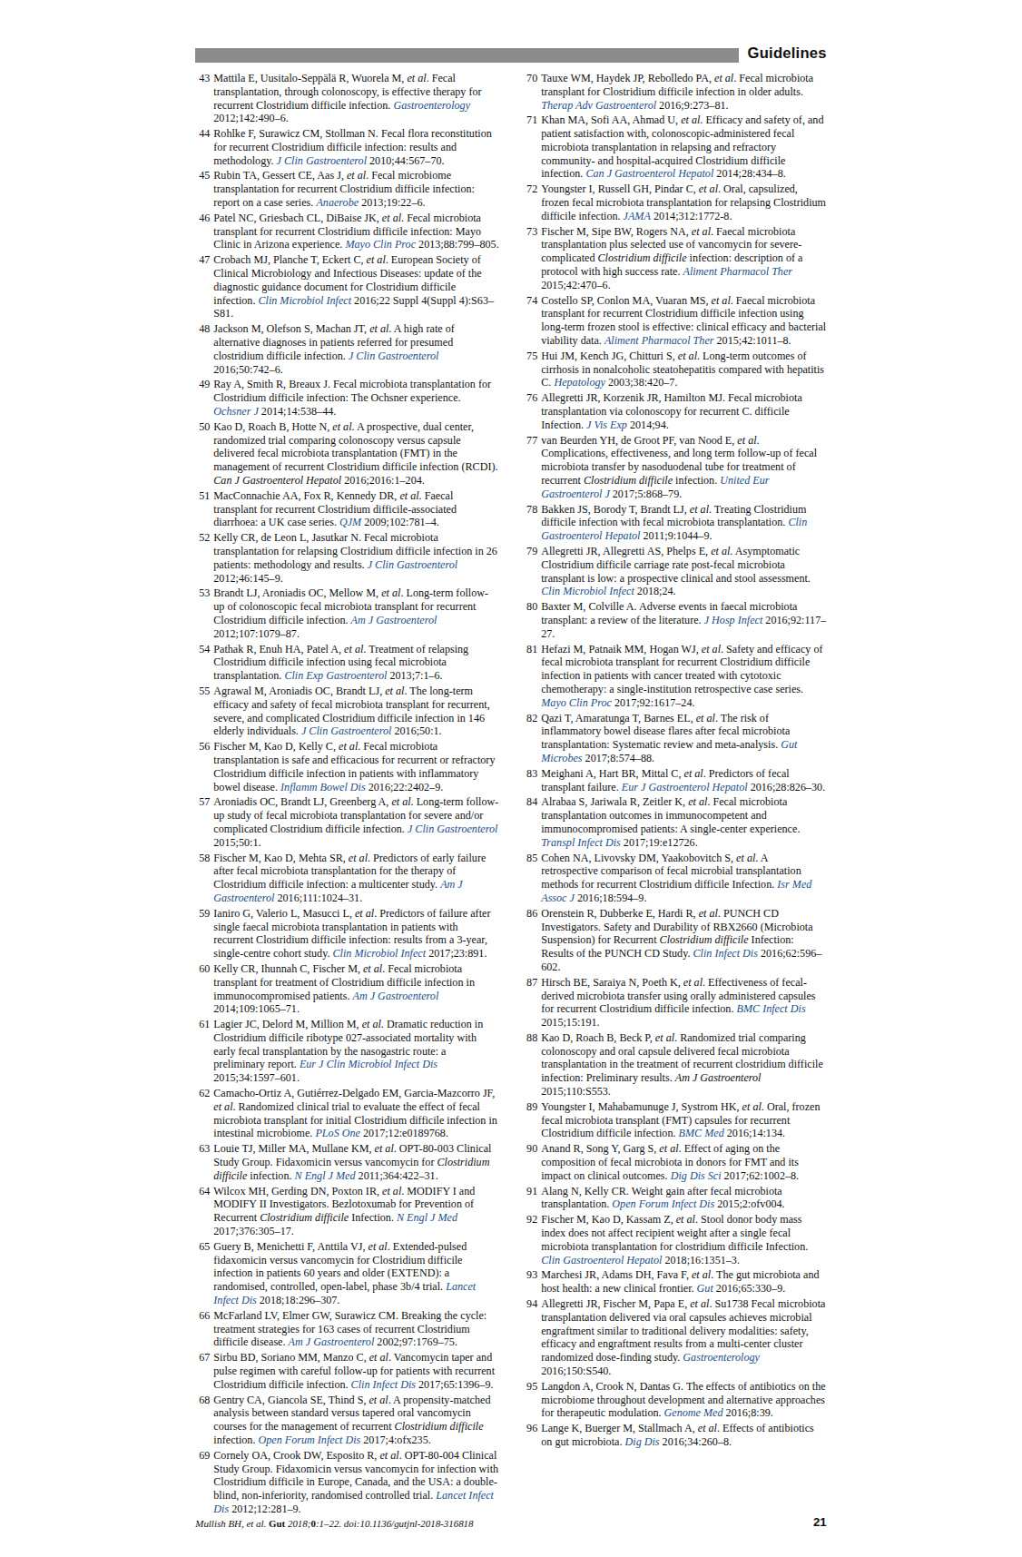Guidelines
43 Mattila E, Uusitalo-Seppälä R, Wuorela M, et al. Fecal transplantation, through colonoscopy, is effective therapy for recurrent Clostridium difficile infection. Gastroenterology 2012;142:490–6.
44 Rohlke F, Surawicz CM, Stollman N. Fecal flora reconstitution for recurrent Clostridium difficile infection: results and methodology. J Clin Gastroenterol 2010;44:567–70.
45 Rubin TA, Gessert CE, Aas J, et al. Fecal microbiome transplantation for recurrent Clostridium difficile infection: report on a case series. Anaerobe 2013;19:22–6.
46 Patel NC, Griesbach CL, DiBaise JK, et al. Fecal microbiota transplant for recurrent Clostridium difficile infection: Mayo Clinic in Arizona experience. Mayo Clin Proc 2013;88:799–805.
47 Crobach MJ, Planche T, Eckert C, et al. European Society of Clinical Microbiology and Infectious Diseases: update of the diagnostic guidance document for Clostridium difficile infection. Clin Microbiol Infect 2016;22 Suppl 4(Suppl 4):S63–S81.
48 Jackson M, Olefson S, Machan JT, et al. A high rate of alternative diagnoses in patients referred for presumed clostridium difficile infection. J Clin Gastroenterol 2016;50:742–6.
49 Ray A, Smith R, Breaux J. Fecal microbiota transplantation for Clostridium difficile infection: The Ochsner experience. Ochsner J 2014;14:538–44.
50 Kao D, Roach B, Hotte N, et al. A prospective, dual center, randomized trial comparing colonoscopy versus capsule delivered fecal microbiota transplantation (FMT) in the management of recurrent Clostridium difficile infection (RCDI). Can J Gastroenterol Hepatol 2016;2016:1–204.
51 MacConnachie AA, Fox R, Kennedy DR, et al. Faecal transplant for recurrent Clostridium difficile-associated diarrhoea: a UK case series. QJM 2009;102:781–4.
52 Kelly CR, de Leon L, Jasutkar N. Fecal microbiota transplantation for relapsing Clostridium difficile infection in 26 patients: methodology and results. J Clin Gastroenterol 2012;46:145–9.
53 Brandt LJ, Aroniadis OC, Mellow M, et al. Long-term follow-up of colonoscopic fecal microbiota transplant for recurrent Clostridium difficile infection. Am J Gastroenterol 2012;107:1079–87.
54 Pathak R, Enuh HA, Patel A, et al. Treatment of relapsing Clostridium difficile infection using fecal microbiota transplantation. Clin Exp Gastroenterol 2013;7:1–6.
55 Agrawal M, Aroniadis OC, Brandt LJ, et al. The long-term efficacy and safety of fecal microbiota transplant for recurrent, severe, and complicated Clostridium difficile infection in 146 elderly individuals. J Clin Gastroenterol 2016;50:1.
56 Fischer M, Kao D, Kelly C, et al. Fecal microbiota transplantation is safe and efficacious for recurrent or refractory Clostridium difficile infection in patients with inflammatory bowel disease. Inflamm Bowel Dis 2016;22:2402–9.
57 Aroniadis OC, Brandt LJ, Greenberg A, et al. Long-term follow-up study of fecal microbiota transplantation for severe and/or complicated Clostridium difficile infection. J Clin Gastroenterol 2015;50:1.
58 Fischer M, Kao D, Mehta SR, et al. Predictors of early failure after fecal microbiota transplantation for the therapy of Clostridium difficile infection: a multicenter study. Am J Gastroenterol 2016;111:1024–31.
59 Ianiro G, Valerio L, Masucci L, et al. Predictors of failure after single faecal microbiota transplantation in patients with recurrent Clostridium difficile infection: results from a 3-year, single-centre cohort study. Clin Microbiol Infect 2017;23:891.
60 Kelly CR, Ihunnah C, Fischer M, et al. Fecal microbiota transplant for treatment of Clostridium difficile infection in immunocompromised patients. Am J Gastroenterol 2014;109:1065–71.
61 Lagier JC, Delord M, Million M, et al. Dramatic reduction in Clostridium difficile ribotype 027-associated mortality with early fecal transplantation by the nasogastric route: a preliminary report. Eur J Clin Microbiol Infect Dis 2015;34:1597–601.
62 Camacho-Ortiz A, Gutiérrez-Delgado EM, Garcia-Mazcorro JF, et al. Randomized clinical trial to evaluate the effect of fecal microbiota transplant for initial Clostridium difficile infection in intestinal microbiome. PLoS One 2017;12:e0189768.
63 Louie TJ, Miller MA, Mullane KM, et al. OPT-80-003 Clinical Study Group. Fidaxomicin versus vancomycin for Clostridium difficile infection. N Engl J Med 2011;364:422–31.
64 Wilcox MH, Gerding DN, Poxton IR, et al. MODIFY I and MODIFY II Investigators. Bezlotoxumab for Prevention of Recurrent Clostridium difficile Infection. N Engl J Med 2017;376:305–17.
65 Guery B, Menichetti F, Anttila VJ, et al. Extended-pulsed fidaxomicin versus vancomycin for Clostridium difficile infection in patients 60 years and older (EXTEND): a randomised, controlled, open-label, phase 3b/4 trial. Lancet Infect Dis 2018;18:296–307.
66 McFarland LV, Elmer GW, Surawicz CM. Breaking the cycle: treatment strategies for 163 cases of recurrent Clostridium difficile disease. Am J Gastroenterol 2002;97:1769–75.
67 Sirbu BD, Soriano MM, Manzo C, et al. Vancomycin taper and pulse regimen with careful follow-up for patients with recurrent Clostridium difficile infection. Clin Infect Dis 2017;65:1396–9.
68 Gentry CA, Giancola SE, Thind S, et al. A propensity-matched analysis between standard versus tapered oral vancomycin courses for the management of recurrent Clostridium difficile infection. Open Forum Infect Dis 2017;4:ofx235.
69 Cornely OA, Crook DW, Esposito R, et al. OPT-80-004 Clinical Study Group. Fidaxomicin versus vancomycin for infection with Clostridium difficile in Europe, Canada, and the USA: a double-blind, non-inferiority, randomised controlled trial. Lancet Infect Dis 2012;12:281–9.
70 Tauxe WM, Haydek JP, Rebolledo PA, et al. Fecal microbiota transplant for Clostridium difficile infection in older adults. Therap Adv Gastroenterol 2016;9:273–81.
71 Khan MA, Sofi AA, Ahmad U, et al. Efficacy and safety of, and patient satisfaction with, colonoscopic-administered fecal microbiota transplantation in relapsing and refractory community- and hospital-acquired Clostridium difficile infection. Can J Gastroenterol Hepatol 2014;28:434–8.
72 Youngster I, Russell GH, Pindar C, et al. Oral, capsulized, frozen fecal microbiota transplantation for relapsing Clostridium difficile infection. JAMA 2014;312:1772-8.
73 Fischer M, Sipe BW, Rogers NA, et al. Faecal microbiota transplantation plus selected use of vancomycin for severe-complicated Clostridium difficile infection: description of a protocol with high success rate. Aliment Pharmacol Ther 2015;42:470–6.
74 Costello SP, Conlon MA, Vuaran MS, et al. Faecal microbiota transplant for recurrent Clostridium difficile infection using long-term frozen stool is effective: clinical efficacy and bacterial viability data. Aliment Pharmacol Ther 2015;42:1011–8.
75 Hui JM, Kench JG, Chitturi S, et al. Long-term outcomes of cirrhosis in nonalcoholic steatohepatitis compared with hepatitis C. Hepatology 2003;38:420–7.
76 Allegretti JR, Korzenik JR, Hamilton MJ. Fecal microbiota transplantation via colonoscopy for recurrent C. difficile Infection. J Vis Exp 2014;94.
77van Beurden YH, de Groot PF, van Nood E, et al. Complications, effectiveness, and long term follow-up of fecal microbiota transfer by nasoduodenal tube for treatment of recurrent Clostridium difficile infection. United Eur Gastroenterol J 2017;5:868–79.
78 Bakken JS, Borody T, Brandt LJ, et al. Treating Clostridium difficile infection with fecal microbiota transplantation. Clin Gastroenterol Hepatol 2011;9:1044–9.
79 Allegretti JR, Allegretti AS, Phelps E, et al. Asymptomatic Clostridium difficile carriage rate post-fecal microbiota transplant is low: a prospective clinical and stool assessment. Clin Microbiol Infect 2018;24.
80 Baxter M, Colville A. Adverse events in faecal microbiota transplant: a review of the literature. J Hosp Infect 2016;92:117–27.
81 Hefazi M, Patnaik MM, Hogan WJ, et al. Safety and efficacy of fecal microbiota transplant for recurrent Clostridium difficile infection in patients with cancer treated with cytotoxic chemotherapy: a single-institution retrospective case series. Mayo Clin Proc 2017;92:1617–24.
82 Qazi T, Amaratunga T, Barnes EL, et al. The risk of inflammatory bowel disease flares after fecal microbiota transplantation: Systematic review and meta-analysis. Gut Microbes 2017;8:574–88.
83 Meighani A, Hart BR, Mittal C, et al. Predictors of fecal transplant failure. Eur J Gastroenterol Hepatol 2016;28:826–30.
84 Alrabaa S, Jariwala R, Zeitler K, et al. Fecal microbiota transplantation outcomes in immunocompetent and immunocompromised patients: A single-center experience. Transpl Infect Dis 2017;19:e12726.
85 Cohen NA, Livovsky DM, Yaakobovitch S, et al. A retrospective comparison of fecal microbial transplantation methods for recurrent Clostridium difficile Infection. Isr Med Assoc J 2016;18:594–9.
86 Orenstein R, Dubberke E, Hardi R, et al. PUNCH CD Investigators. Safety and Durability of RBX2660 (Microbiota Suspension) for Recurrent Clostridium difficile Infection: Results of the PUNCH CD Study. Clin Infect Dis 2016;62:596–602.
87 Hirsch BE, Saraiya N, Poeth K, et al. Effectiveness of fecal-derived microbiota transfer using orally administered capsules for recurrent Clostridium difficile infection. BMC Infect Dis 2015;15:191.
88 Kao D, Roach B, Beck P, et al. Randomized trial comparing colonoscopy and oral capsule delivered fecal microbiota transplantation in the treatment of recurrent clostridium difficile infection: Preliminary results. Am J Gastroenterol 2015;110:S553.
89 Youngster I, Mahabamunuge J, Systrom HK, et al. Oral, frozen fecal microbiota transplant (FMT) capsules for recurrent Clostridium difficile infection. BMC Med 2016;14:134.
90 Anand R, Song Y, Garg S, et al. Effect of aging on the composition of fecal microbiota in donors for FMT and its impact on clinical outcomes. Dig Dis Sci 2017;62:1002–8.
91 Alang N, Kelly CR. Weight gain after fecal microbiota transplantation. Open Forum Infect Dis 2015;2:ofv004.
92 Fischer M, Kao D, Kassam Z, et al. Stool donor body mass index does not affect recipient weight after a single fecal microbiota transplantation for clostridium difficile Infection. Clin Gastroenterol Hepatol 2018;16:1351–3.
93 Marchesi JR, Adams DH, Fava F, et al. The gut microbiota and host health: a new clinical frontier. Gut 2016;65:330–9.
94 Allegretti JR, Fischer M, Papa E, et al. Su1738 Fecal microbiota transplantation delivered via oral capsules achieves microbial engraftment similar to traditional delivery modalities: safety, efficacy and engraftment results from a multi-center cluster randomized dose-finding study. Gastroenterology 2016;150:S540.
95 Langdon A, Crook N, Dantas G. The effects of antibiotics on the microbiome throughout development and alternative approaches for therapeutic modulation. Genome Med 2016;8:39.
96 Lange K, Buerger M, Stallmach A, et al. Effects of antibiotics on gut microbiota. Dig Dis 2016;34:260–8.
Mullish BH, et al. Gut 2018;0:1–22. doi:10.1136/gutjnl-2018-316818
21